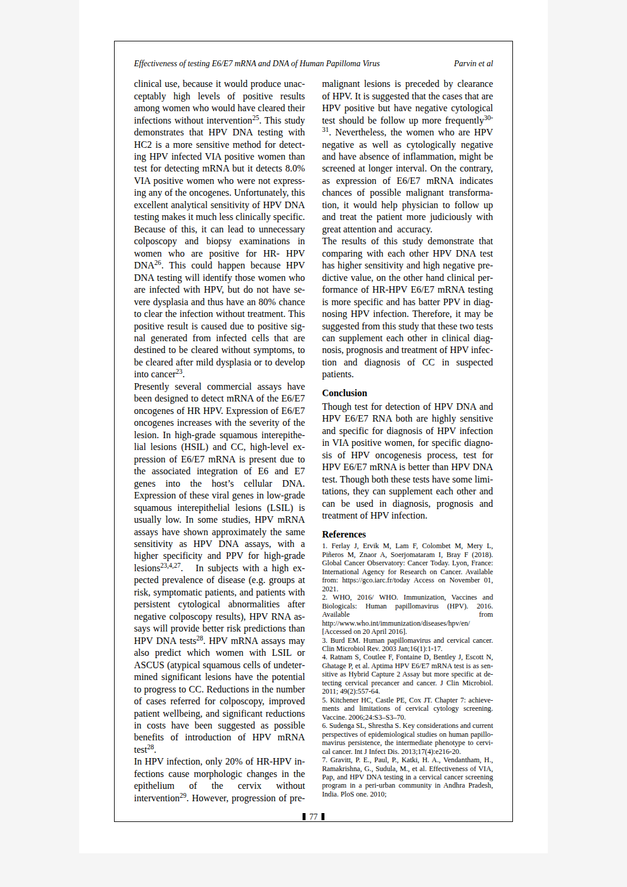Effectiveness of testing E6/E7 mRNA and DNA of Human Papilloma Virus Parvin et al
clinical use, because it would produce unacceptably high levels of positive results among women who would have cleared their infections without intervention25. This study demonstrates that HPV DNA testing with HC2 is a more sensitive method for detecting HPV infected VIA positive women than test for detecting mRNA but it detects 8.0% VIA positive women who were not expressing any of the oncogenes. Unfortunately, this excellent analytical sensitivity of HPV DNA testing makes it much less clinically specific. Because of this, it can lead to unnecessary colposcopy and biopsy examinations in women who are positive for HR- HPV DNA26. This could happen because HPV DNA testing will identify those women who are infected with HPV, but do not have severe dysplasia and thus have an 80% chance to clear the infection without treatment. This positive result is caused due to positive signal generated from infected cells that are destined to be cleared without symptoms, to be cleared after mild dysplasia or to develop into cancer23.
Presently several commercial assays have been designed to detect mRNA of the E6/E7 oncogenes of HR HPV. Expression of E6/E7 oncogenes increases with the severity of the lesion. In high-grade squamous interepithelial lesions (HSIL) and CC, high-level expression of E6/E7 mRNA is present due to the associated integration of E6 and E7 genes into the host’s cellular DNA. Expression of these viral genes in low-grade squamous interepithelial lesions (LSIL) is usually low. In some studies, HPV mRNA assays have shown approximately the same sensitivity as HPV DNA assays, with a higher specificity and PPV for high-grade lesions23,4,27. In subjects with a high expected prevalence of disease (e.g. groups at risk, symptomatic patients, and patients with persistent cytological abnormalities after negative colposcopy results), HPV RNA assays will provide better risk predictions than HPV DNA tests28. HPV mRNA assays may also predict which women with LSIL or ASCUS (atypical squamous cells of undetermined significant lesions have the potential to progress to CC. Reductions in the number of cases referred for colposcopy, improved patient wellbeing, and significant reductions in costs have been suggested as possible benefits of introduction of HPV mRNA test28.
In HPV infection, only 20% of HR-HPV infections cause morphologic changes in the epithelium of the cervix without intervention29. However, progression of premalignant lesions is preceded by clearance of HPV. It is suggested that the cases that are HPV positive but have negative cytological test should be follow up more frequently30-31. Nevertheless, the women who are HPV negative as well as cytologically negative and have absence of inflammation, might be screened at longer interval. On the contrary, as expression of E6/E7 mRNA indicates chances of possible malignant transformation, it would help physician to follow up and treat the patient more judiciously with great attention and accuracy.
The results of this study demonstrate that comparing with each other HPV DNA test has higher sensitivity and high negative predictive value, on the other hand clinical performance of HR-HPV E6/E7 mRNA testing is more specific and has batter PPV in diagnosing HPV infection. Therefore, it may be suggested from this study that these two tests can supplement each other in clinical diagnosis, prognosis and treatment of HPV infection and diagnosis of CC in suspected patients.
Conclusion
Though test for detection of HPV DNA and HPV E6/E7 RNA both are highly sensitive and specific for diagnosis of HPV infection in VIA positive women, for specific diagnosis of HPV oncogenesis process, test for HPV E6/E7 mRNA is better than HPV DNA test. Though both these tests have some limitations, they can supplement each other and can be used in diagnosis, prognosis and treatment of HPV infection.
References
1. Ferlay J, Ervik M, Lam F, Colombet M, Mery L, Piñeros M, Znaor A, Soerjomataram I, Bray F (2018). Global Cancer Observatory: Cancer Today. Lyon, France: International Agency for Research on Cancer. Available from: https://gco.iarc.fr/today Access on November 01, 2021.
2. WHO, 2016/ WHO. Immunization, Vaccines and Biologicals: Human papillomavirus (HPV). 2016. Available from http://www.who.int/immunization/diseases/hpv/en/ [Accessed on 20 April 2016].
3. Burd EM. Human papillomavirus and cervical cancer. Clin Microbiol Rev. 2003 Jan;16(1):1-17.
4. Ratnam S, Coutlee F, Fontaine D, Bentley J, Escott N, Ghatage P, et al. Aptima HPV E6/E7 mRNA test is as sensitive as Hybrid Capture 2 Assay but more specific at detecting cervical precancer and cancer. J Clin Microbiol. 2011; 49(2):557-64.
5. Kitchener HC, Castle PE, Cox JT. Chapter 7: achievements and limitations of cervical cytology screening. Vaccine. 2006;24:S3–S3–70.
6. Sudenga SL, Shrestha S. Key considerations and current perspectives of epidemiological studies on human papillomavirus persistence, the intermediate phenotype to cervical cancer. Int J Infect Dis. 2013;17(4):e216-20.
7. Gravitt, P. E., Paul, P., Katki, H. A., Vendantham, H., Ramakrishna, G., Sudula, M., et al. Effectiveness of VIA, Pap, and HPV DNA testing in a cervical cancer screening program in a peri-urban community in Andhra Pradesh, India. PloS one. 2010;
77